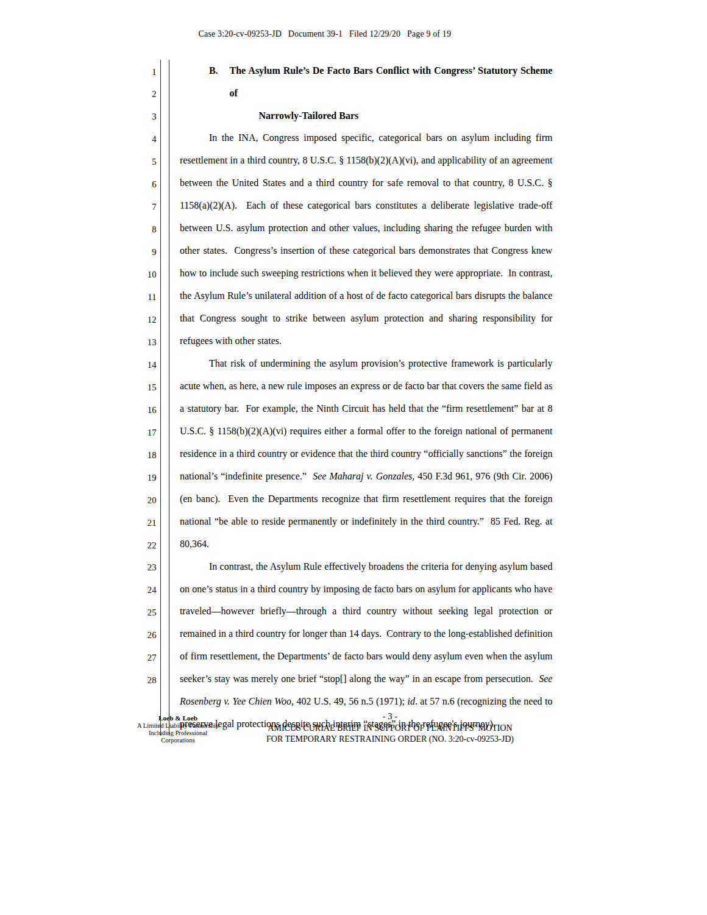Case 3:20-cv-09253-JD Document 39-1 Filed 12/29/20 Page 9 of 19
1
2
3
4
5
6
7
8
9
10
11
12
13
14
15
16
17
18
19
20
21
22
23
24
25
26
27
28
B.
The Asylum Rule’s De Facto Bars Conflict with Congress’ Statutory Scheme of
Narrowly-Tailored Bars
In the INA, Congress imposed specific, categorical bars on asylum including firm resettlement in a third country, 8 U.S.C. § 1158(b)(2)(A)(vi), and applicability of an agreement between the United States and a third country for safe removal to that country, 8 U.S.C. § 1158(a)(2)(A). Each of these categorical bars constitutes a deliberate legislative trade-off between U.S. asylum protection and other values, including sharing the refugee burden with other states. Congress’s insertion of these categorical bars demonstrates that Congress knew how to include such sweeping restrictions when it believed they were appropriate. In contrast, the Asylum Rule’s unilateral addition of a host of de facto categorical bars disrupts the balance that Congress sought to strike between asylum protection and sharing responsibility for refugees with other states.
That risk of undermining the asylum provision’s protective framework is particularly acute when, as here, a new rule imposes an express or de facto bar that covers the same field as a statutory bar. For example, the Ninth Circuit has held that the “firm resettlement” bar at 8 U.S.C. § 1158(b)(2)(A)(vi) requires either a formal offer to the foreign national of permanent residence in a third country or evidence that the third country “officially sanctions” the foreign national’s “indefinite presence.” See Maharaj v. Gonzales, 450 F.3d 961, 976 (9th Cir. 2006) (en banc). Even the Departments recognize that firm resettlement requires that the foreign national “be able to reside permanently or indefinitely in the third country.” 85 Fed. Reg. at 80,364.
In contrast, the Asylum Rule effectively broadens the criteria for denying asylum based on one’s status in a third country by imposing de facto bars on asylum for applicants who have traveled—however briefly—through a third country without seeking legal protection or remained in a third country for longer than 14 days. Contrary to the long-established definition of firm resettlement, the Departments’ de facto bars would deny asylum even when the asylum seeker’s stay was merely one brief “stop[] along the way” in an escape from persecution. See Rosenberg v. Yee Chien Woo, 402 U.S. 49, 56 n.5 (1971); id. at 57 n.6 (recognizing the need to preserve legal protections despite such interim “stages” in the refugee's journey).
Loeb & Loeb
A Limited Liability Partnership
Including Professional
Corporations
- 3 -
AMICUS CURIAE BRIEF IN SUPPORT OF PLAINTIFFS’ MOTION
FOR TEMPORARY RESTRAINING ORDER (NO. 3:20-cv-09253-JD)